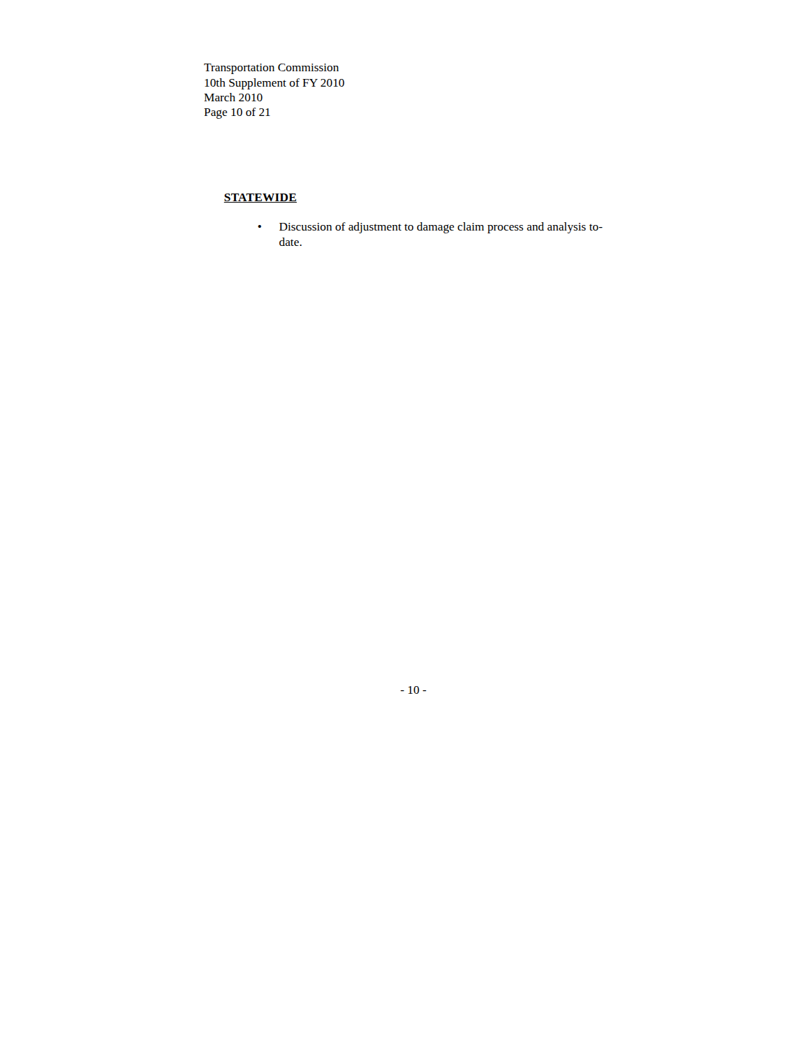Transportation Commission
10th Supplement of FY 2010
March 2010
Page 10 of 21
STATEWIDE
Discussion of adjustment to damage claim process and analysis to-date.
- 10 -